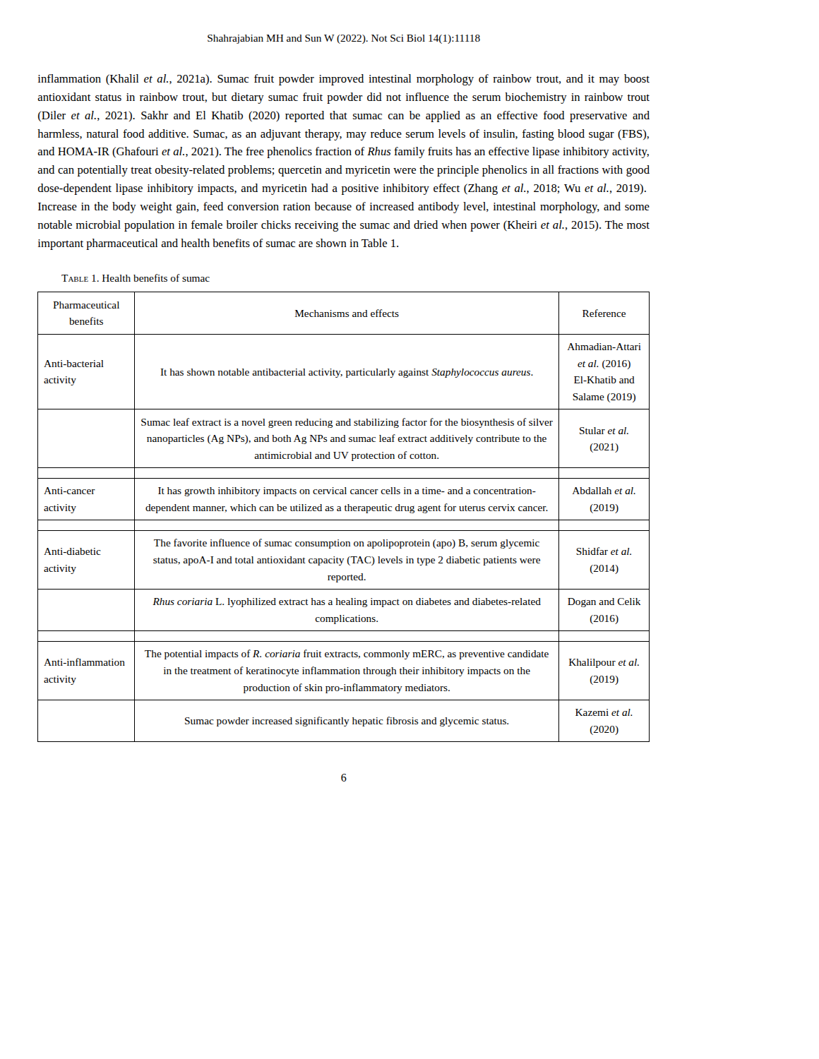Shahrajabian MH and Sun W (2022). Not Sci Biol 14(1):11118
inflammation (Khalil et al., 2021a). Sumac fruit powder improved intestinal morphology of rainbow trout, and it may boost antioxidant status in rainbow trout, but dietary sumac fruit powder did not influence the serum biochemistry in rainbow trout (Diler et al., 2021). Sakhr and El Khatib (2020) reported that sumac can be applied as an effective food preservative and harmless, natural food additive. Sumac, as an adjuvant therapy, may reduce serum levels of insulin, fasting blood sugar (FBS), and HOMA-IR (Ghafouri et al., 2021). The free phenolics fraction of Rhus family fruits has an effective lipase inhibitory activity, and can potentially treat obesity-related problems; quercetin and myricetin were the principle phenolics in all fractions with good dose-dependent lipase inhibitory impacts, and myricetin had a positive inhibitory effect (Zhang et al., 2018; Wu et al., 2019). Increase in the body weight gain, feed conversion ration because of increased antibody level, intestinal morphology, and some notable microbial population in female broiler chicks receiving the sumac and dried when power (Kheiri et al., 2015). The most important pharmaceutical and health benefits of sumac are shown in Table 1.
Table 1. Health benefits of sumac
| Pharmaceutical benefits | Mechanisms and effects | Reference |
| --- | --- | --- |
| Anti-bacterial activity | It has shown notable antibacterial activity, particularly against Staphylococcus aureus . | Ahmadian-Attari et al. (2016) El-Khatib and Salame (2019) |
| | Sumac leaf extract is a novel green reducing and stabilizing factor for the biosynthesis of silver nanoparticles (Ag NPs), and both Ag NPs and sumac leaf extract additively contribute to the antimicrobial and UV protection of cotton. | Stular et al. (2021) |
| Anti-cancer activity | It has growth inhibitory impacts on cervical cancer cells in a time- and a concentration-dependent manner, which can be utilized as a therapeutic drug agent for uterus cervix cancer. | Abdallah et al. (2019) |
| Anti-diabetic activity | The favorite influence of sumac consumption on apolipoprotein (apo) B, serum glycemic status, apoA-I and total antioxidant capacity (TAC) levels in type 2 diabetic patients were reported. | Shidfar et al. (2014) |
| | Rhus coriaria L. lyophilized extract has a healing impact on diabetes and diabetes-related complications. | Dogan and Celik (2016) |
| Anti-inflammation activity | The potential impacts of R. coriaria fruit extracts, commonly mERC, as preventive candidate in the treatment of keratinocyte inflammation through their inhibitory impacts on the production of skin pro-inflammatory mediators. | Khalilpour et al. (2019) |
| | Sumac powder increased significantly hepatic fibrosis and glycemic status. | Kazemi et al. (2020) |
6